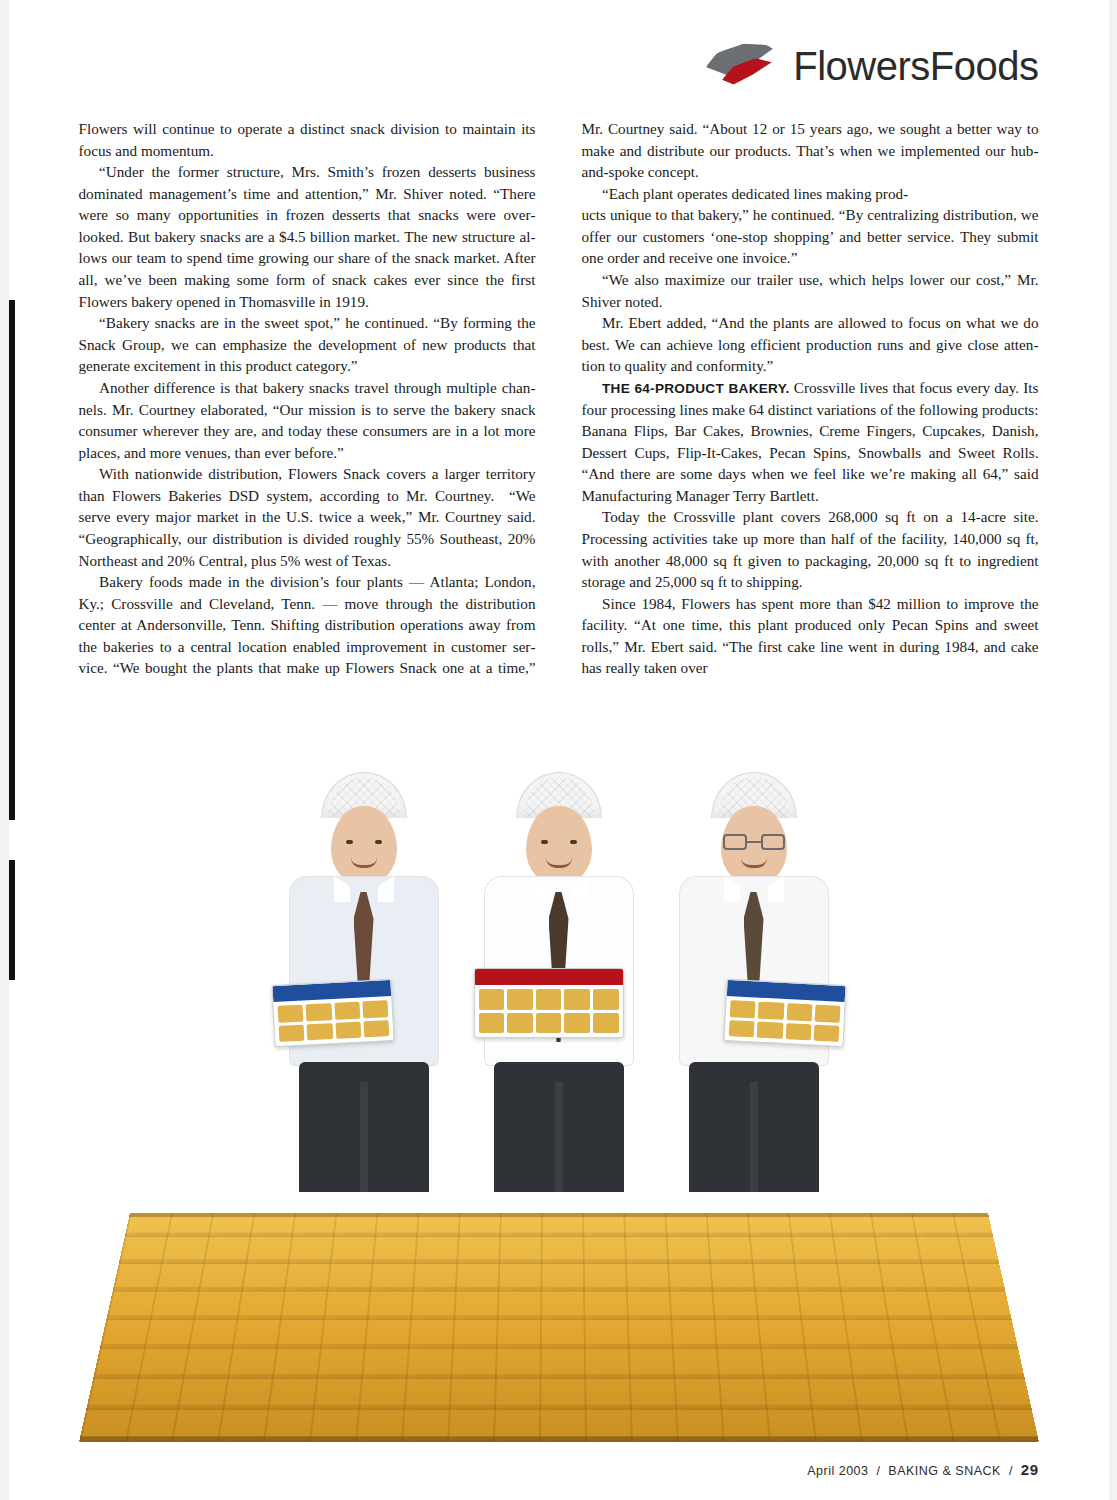Flowers Foods
Flowers will continue to operate a distinct snack division to maintain its focus and momentum.
“Under the former structure, Mrs. Smith’s frozen desserts business dominated management’s time and attention,” Mr. Shiver noted. “There were so many opportunities in frozen desserts that snacks were overlooked. But bakery snacks are a $4.5 billion market. The new structure allows our team to spend time growing our share of the snack market. After all, we’ve been making some form of snack cakes ever since the first Flowers bakery opened in Thomasville in 1919.
“Bakery snacks are in the sweet spot,” he continued. “By forming the Snack Group, we can emphasize the development of new products that generate excitement in this product category.”
Another difference is that bakery snacks travel through multiple channels. Mr. Courtney elaborated, “Our mission is to serve the bakery snack consumer wherever they are, and today these consumers are in a lot more places, and more venues, than ever before.”
With nationwide distribution, Flowers Snack covers a larger territory than Flowers Bakeries DSD system, according to Mr. Courtney. “We serve every major market in the U.S. twice a week,” Mr. Courtney said. “Geographically, our distribution is divided roughly 55% Southeast, 20% Northeast and 20% Central, plus 5% west of Texas.
Bakery foods made in the division’s four plants — Atlanta; London, Ky.; Crossville and Cleveland, Tenn. — move through the distribution center at Andersonville, Tenn. Shifting distribution operations away from the bakeries to a central location enabled improvement in customer service. “We bought the plants that make up Flowers Snack one at a time,” Mr. Courtney said. “About 12 or 15 years ago, we sought a better way to make and distribute our products. That’s when we implemented our hub-and-spoke concept.
“Each plant operates dedicated lines making prod-
ucts unique to that bakery,” he continued. “By centralizing distribution, we offer our customers ‘one-stop shopping’ and better service. They submit one order and receive one invoice.”
“We also maximize our trailer use, which helps lower our cost,” Mr. Shiver noted.
Mr. Ebert added, “And the plants are allowed to focus on what we do best. We can achieve long efficient production runs and give close attention to quality and conformity.”
The 64-product bakery. Crossville lives that focus every day. Its four processing lines make 64 distinct variations of the following products: Banana Flips, Bar Cakes, Brownies, Creme Fingers, Cupcakes, Danish, Dessert Cups, Flip-It-Cakes, Pecan Spins, Snowballs and Sweet Rolls. “And there are some days when we feel like we’re making all 64,” said Manufacturing Manager Terry Bartlett.
Today the Crossville plant covers 268,000 sq ft on a 14-acre site. Processing activities take up more than half of the facility, 140,000 sq ft, with another 48,000 sq ft given to packaging, 20,000 sq ft to ingredient storage and 25,000 sq ft to shipping.
Since 1984, Flowers has spent more than $42 million to improve the facility. “At one time, this plant produced only Pecan Spins and sweet rolls,” Mr. Ebert said. “The first cake line went in during 1984, and cake has really taken over
April 2003 / BAKING & SNACK / 29